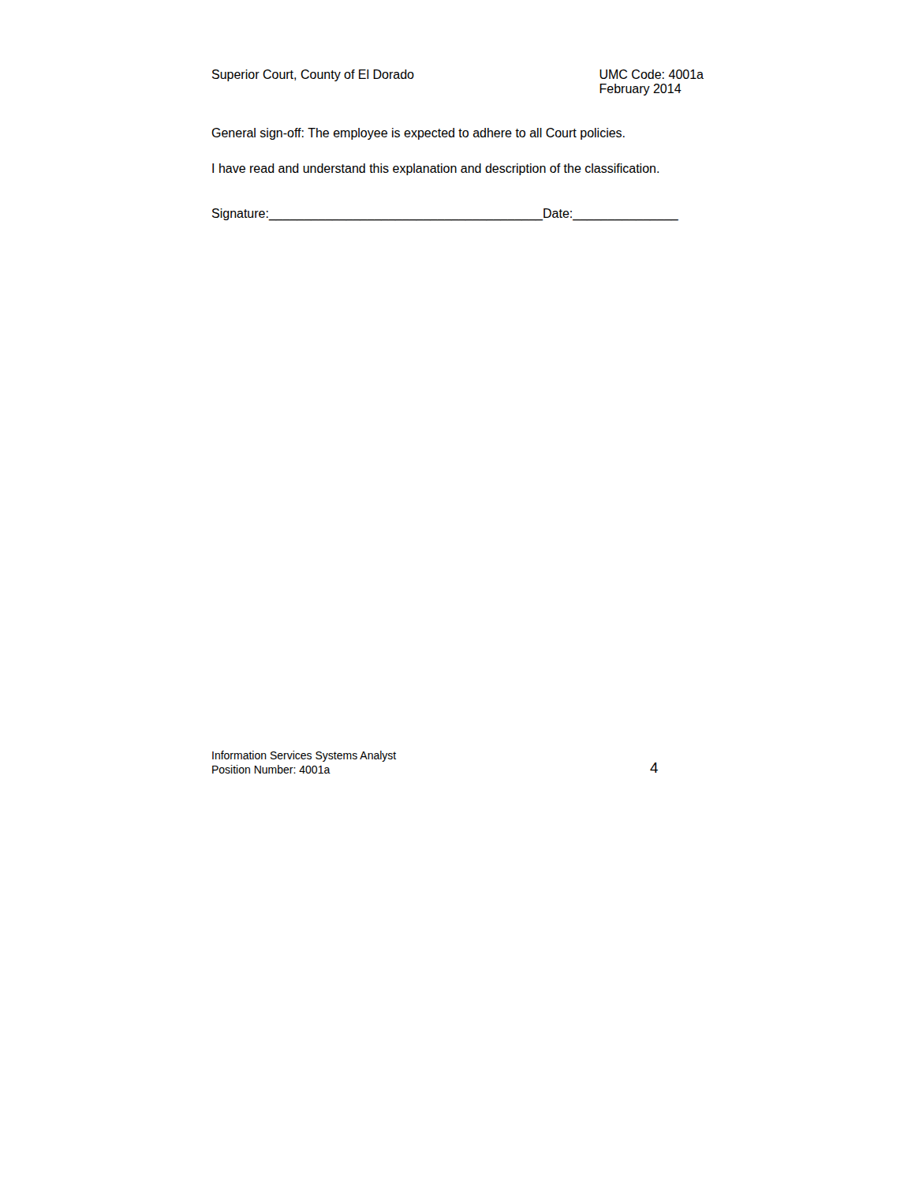Superior Court, County of El Dorado
UMC Code: 4001a February 2014
General sign-off: The employee is expected to adhere to all Court policies.
I have read and understand this explanation and description of the classification.
Signature:_______________________________________Date:_______________
Information Services Systems Analyst
Position Number: 4001a
4